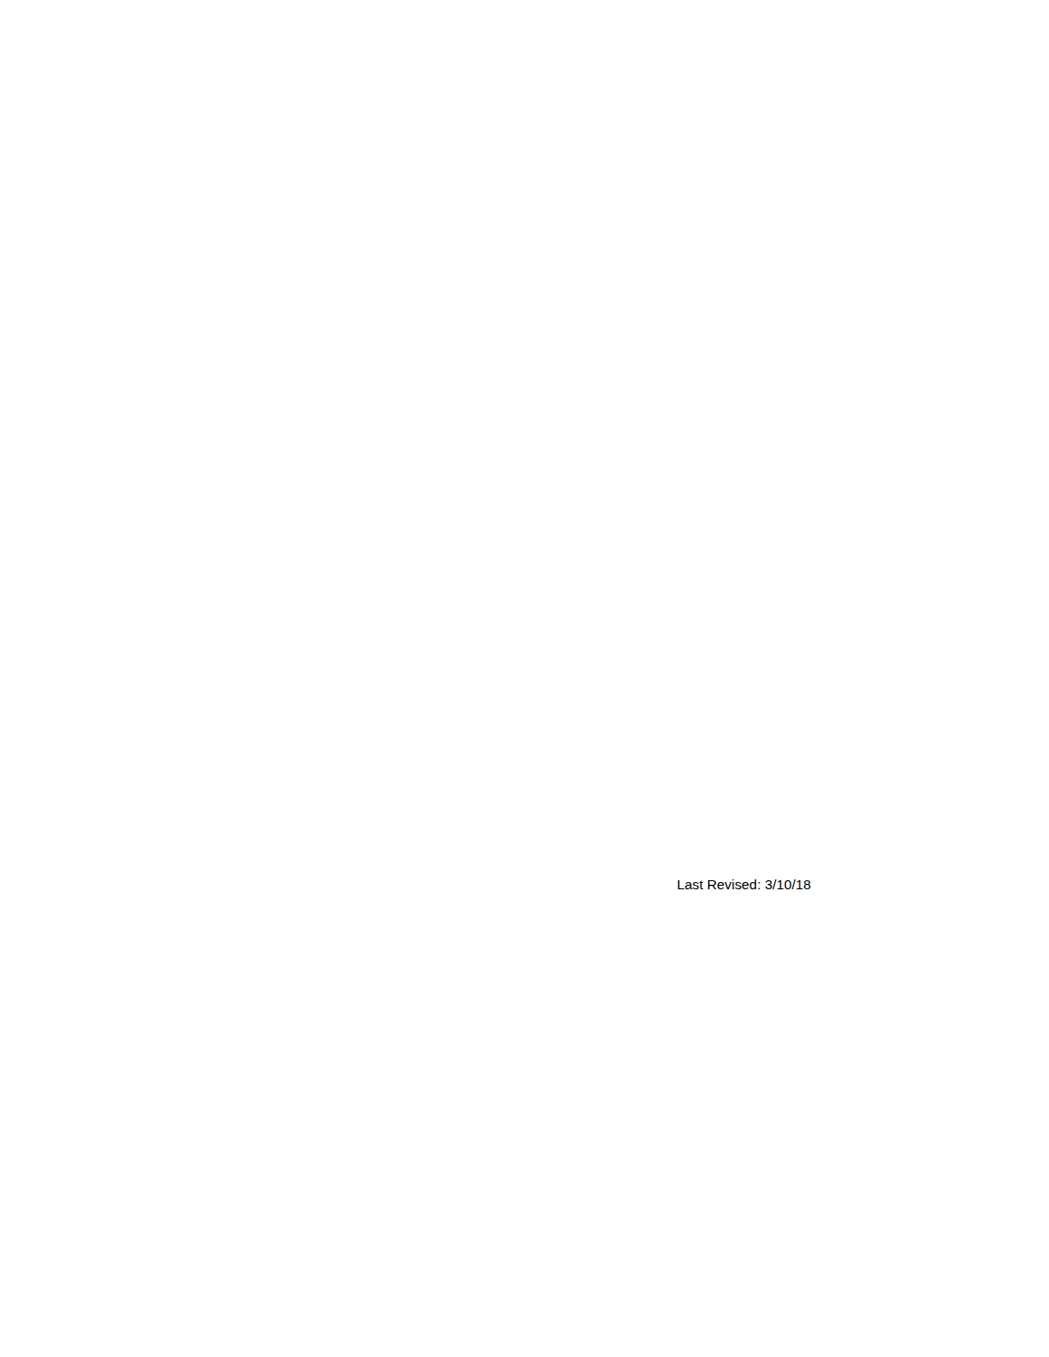Last Revised: 3/10/18